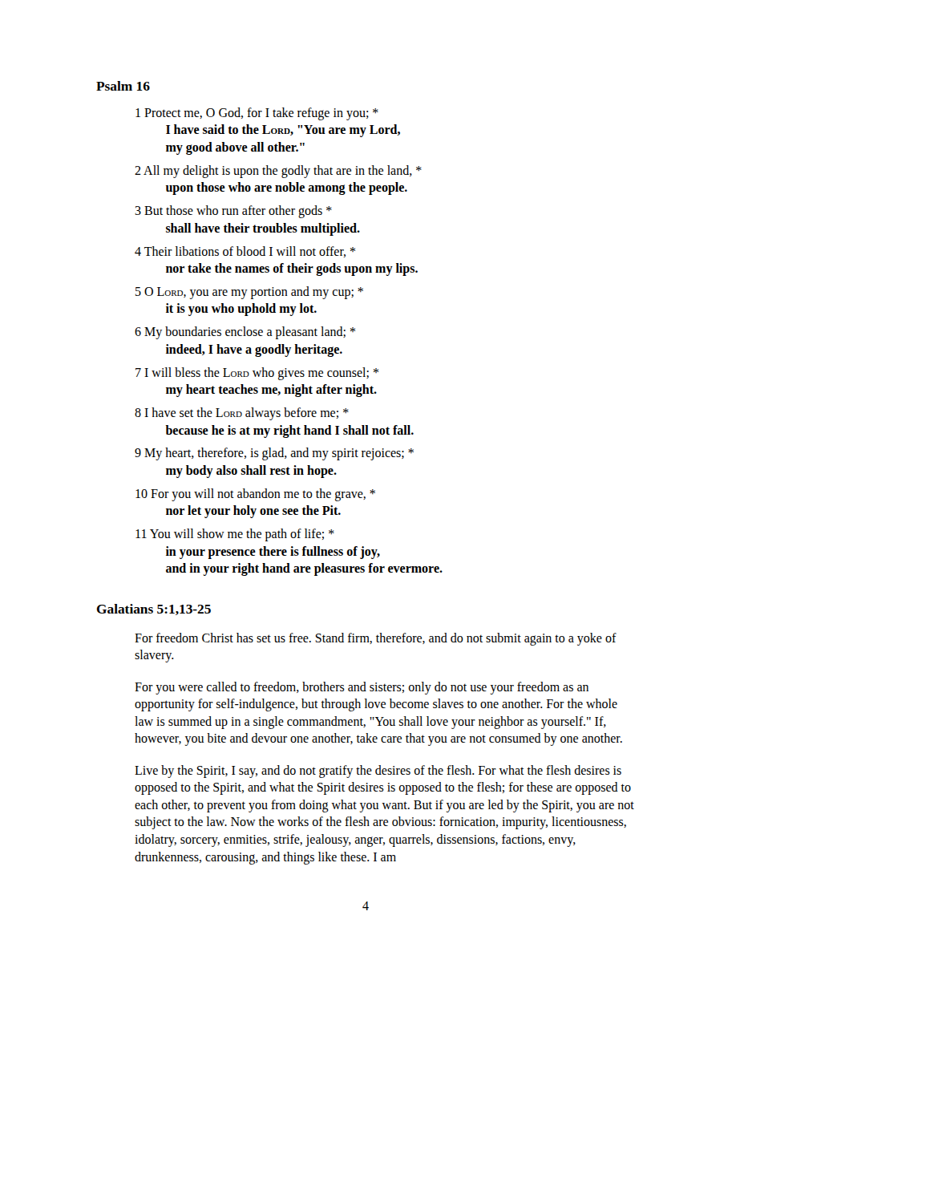Psalm 16
1 Protect me, O God, for I take refuge in you; * I have said to the Lord, "You are my Lord,
my good above all other."
2 All my delight is upon the godly that are in the land, * upon those who are noble among the people.
3 But those who run after other gods * shall have their troubles multiplied.
4 Their libations of blood I will not offer, * nor take the names of their gods upon my lips.
5 O Lord, you are my portion and my cup; * it is you who uphold my lot.
6 My boundaries enclose a pleasant land; * indeed, I have a goodly heritage.
7 I will bless the Lord who gives me counsel; * my heart teaches me, night after night.
8 I have set the Lord always before me; * because he is at my right hand I shall not fall.
9 My heart, therefore, is glad, and my spirit rejoices; * my body also shall rest in hope.
10 For you will not abandon me to the grave, * nor let your holy one see the Pit.
11 You will show me the path of life; * in your presence there is fullness of joy,
and in your right hand are pleasures for evermore.
Galatians 5:1,13-25
For freedom Christ has set us free. Stand firm, therefore, and do not submit again to a yoke of slavery.
For you were called to freedom, brothers and sisters; only do not use your freedom as an opportunity for self-indulgence, but through love become slaves to one another. For the whole law is summed up in a single commandment, "You shall love your neighbor as yourself." If, however, you bite and devour one another, take care that you are not consumed by one another.
Live by the Spirit, I say, and do not gratify the desires of the flesh. For what the flesh desires is opposed to the Spirit, and what the Spirit desires is opposed to the flesh; for these are opposed to each other, to prevent you from doing what you want. But if you are led by the Spirit, you are not subject to the law. Now the works of the flesh are obvious: fornication, impurity, licentiousness, idolatry, sorcery, enmities, strife, jealousy, anger, quarrels, dissensions, factions, envy, drunkenness, carousing, and things like these. I am
4